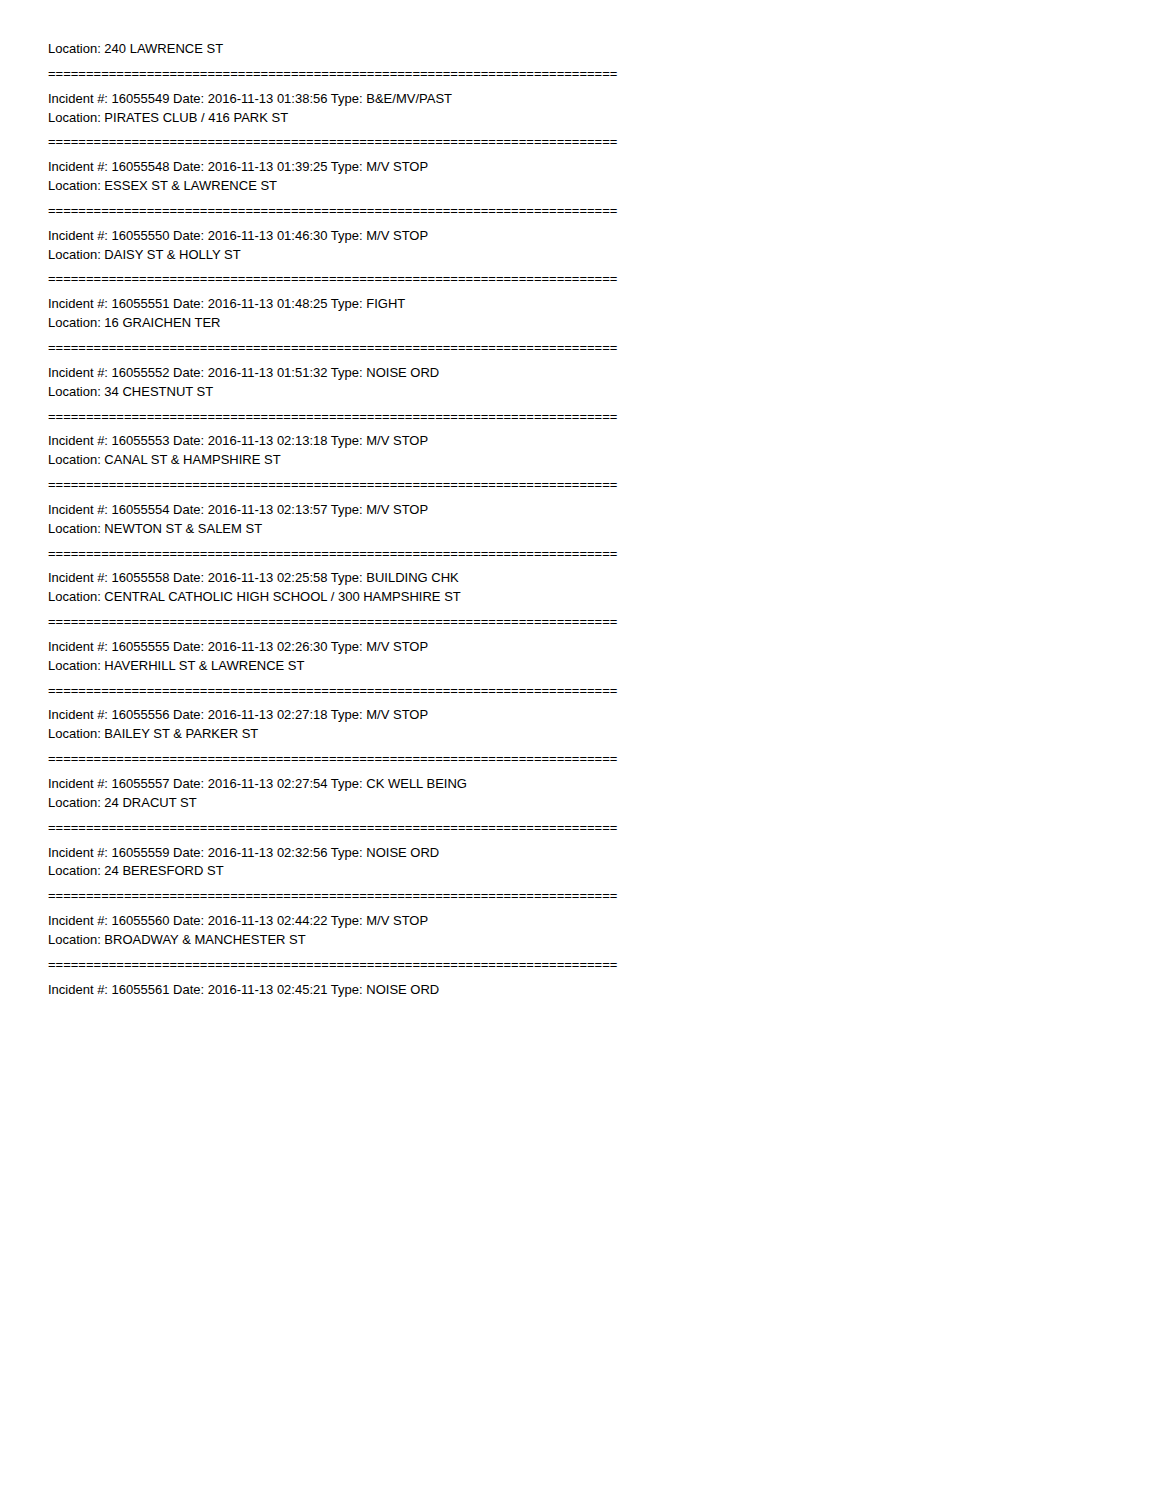Location: 240 LAWRENCE ST
===========================================================================
Incident #: 16055549 Date: 2016-11-13 01:38:56 Type: B&E/MV/PAST
Location: PIRATES CLUB / 416 PARK ST
===========================================================================
Incident #: 16055548 Date: 2016-11-13 01:39:25 Type: M/V STOP
Location: ESSEX ST & LAWRENCE ST
===========================================================================
Incident #: 16055550 Date: 2016-11-13 01:46:30 Type: M/V STOP
Location: DAISY ST & HOLLY ST
===========================================================================
Incident #: 16055551 Date: 2016-11-13 01:48:25 Type: FIGHT
Location: 16 GRAICHEN TER
===========================================================================
Incident #: 16055552 Date: 2016-11-13 01:51:32 Type: NOISE ORD
Location: 34 CHESTNUT ST
===========================================================================
Incident #: 16055553 Date: 2016-11-13 02:13:18 Type: M/V STOP
Location: CANAL ST & HAMPSHIRE ST
===========================================================================
Incident #: 16055554 Date: 2016-11-13 02:13:57 Type: M/V STOP
Location: NEWTON ST & SALEM ST
===========================================================================
Incident #: 16055558 Date: 2016-11-13 02:25:58 Type: BUILDING CHK
Location: CENTRAL CATHOLIC HIGH SCHOOL / 300 HAMPSHIRE ST
===========================================================================
Incident #: 16055555 Date: 2016-11-13 02:26:30 Type: M/V STOP
Location: HAVERHILL ST & LAWRENCE ST
===========================================================================
Incident #: 16055556 Date: 2016-11-13 02:27:18 Type: M/V STOP
Location: BAILEY ST & PARKER ST
===========================================================================
Incident #: 16055557 Date: 2016-11-13 02:27:54 Type: CK WELL BEING
Location: 24 DRACUT ST
===========================================================================
Incident #: 16055559 Date: 2016-11-13 02:32:56 Type: NOISE ORD
Location: 24 BERESFORD ST
===========================================================================
Incident #: 16055560 Date: 2016-11-13 02:44:22 Type: M/V STOP
Location: BROADWAY & MANCHESTER ST
===========================================================================
Incident #: 16055561 Date: 2016-11-13 02:45:21 Type: NOISE ORD